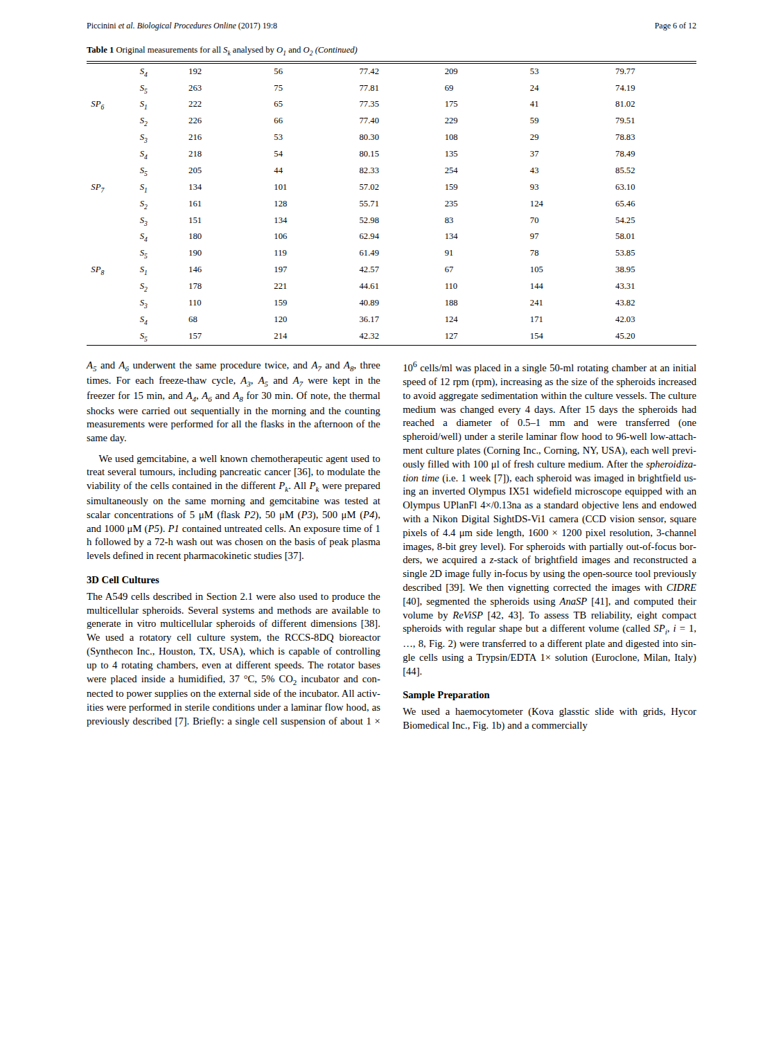Piccinini et al. Biological Procedures Online (2017) 19:8
Page 6 of 12
Table 1 Original measurements for all S k analysed by O 1 and O 2 (Continued)
| | S 4 | 192 | 56 | 77.42 | 209 | 53 | 79.77 |
| | S 5 | 263 | 75 | 77.81 | 69 | 24 | 74.19 |
| SP 6 | S 1 | 222 | 65 | 77.35 | 175 | 41 | 81.02 |
| | S 2 | 226 | 66 | 77.40 | 229 | 59 | 79.51 |
| | S 3 | 216 | 53 | 80.30 | 108 | 29 | 78.83 |
| | S 4 | 218 | 54 | 80.15 | 135 | 37 | 78.49 |
| | S 5 | 205 | 44 | 82.33 | 254 | 43 | 85.52 |
| SP 7 | S 1 | 134 | 101 | 57.02 | 159 | 93 | 63.10 |
| | S 2 | 161 | 128 | 55.71 | 235 | 124 | 65.46 |
| | S 3 | 151 | 134 | 52.98 | 83 | 70 | 54.25 |
| | S 4 | 180 | 106 | 62.94 | 134 | 97 | 58.01 |
| | S 5 | 190 | 119 | 61.49 | 91 | 78 | 53.85 |
| SP 8 | S 1 | 146 | 197 | 42.57 | 67 | 105 | 38.95 |
| | S 2 | 178 | 221 | 44.61 | 110 | 144 | 43.31 |
| | S 3 | 110 | 159 | 40.89 | 188 | 241 | 43.82 |
| | S 4 | 68 | 120 | 36.17 | 124 | 171 | 42.03 |
| | S 5 | 157 | 214 | 42.32 | 127 | 154 | 45.20 |
A5 and A6 underwent the same procedure twice, and A7 and A8, three times. For each freeze-thaw cycle, A3, A5 and A7 were kept in the freezer for 15 min, and A4, A6 and A8 for 30 min. Of note, the thermal shocks were carried out sequentially in the morning and the counting measurements were performed for all the flasks in the afternoon of the same day.
We used gemcitabine, a well known chemotherapeutic agent used to treat several tumours, including pancreatic cancer [36], to modulate the viability of the cells contained in the different Pk. All Pk were prepared simultaneously on the same morning and gemcitabine was tested at scalar concentrations of 5 μM (flask P2), 50 μM (P3), 500 μM (P4), and 1000 μM (P5). P1 contained untreated cells. An exposure time of 1 h followed by a 72-h wash out was chosen on the basis of peak plasma levels defined in recent pharmacokinetic studies [37].
3D Cell Cultures
The A549 cells described in Section 2.1 were also used to produce the multicellular spheroids. Several systems and methods are available to generate in vitro multicellular spheroids of different dimensions [38]. We used a rotatory cell culture system, the RCCS-8DQ bioreactor (Synthecon Inc., Houston, TX, USA), which is capable of controlling up to 4 rotating chambers, even at different speeds. The rotator bases were placed inside a humidified, 37 °C, 5% CO2 incubator and connected to power supplies on the external side of the incubator. All activities were performed in sterile conditions under a laminar flow hood, as previously described [7]. Briefly: a single cell suspension of about 1 × 106 cells/ml was placed in a single 50-ml rotating chamber at an initial speed of 12 rpm (rpm), increasing as the size of the spheroids increased to avoid aggregate sedimentation within the culture vessels. The culture medium was changed every 4 days. After 15 days the spheroids had reached a diameter of 0.5–1 mm and were transferred (one spheroid/well) under a sterile laminar flow hood to 96-well low-attachment culture plates (Corning Inc., Corning, NY, USA), each well previously filled with 100 μl of fresh culture medium. After the spheroidization time (i.e. 1 week [7]), each spheroid was imaged in brightfield using an inverted Olympus IX51 widefield microscope equipped with an Olympus UPlanFl 4×/0.13na as a standard objective lens and endowed with a Nikon Digital SightDS-Vi1 camera (CCD vision sensor, square pixels of 4.4 μm side length, 1600 × 1200 pixel resolution, 3-channel images, 8-bit grey level). For spheroids with partially out-of-focus borders, we acquired a z-stack of brightfield images and reconstructed a single 2D image fully in-focus by using the open-source tool previously described [39]. We then vignetting corrected the images with CIDRE [40], segmented the spheroids using AnaSP [41], and computed their volume by ReViSP [42, 43]. To assess TB reliability, eight compact spheroids with regular shape but a different volume (called SPi, i = 1, …, 8, Fig. 2) were transferred to a different plate and digested into single cells using a Trypsin/EDTA 1× solution (Euroclone, Milan, Italy) [44].
Sample Preparation
We used a haemocytometer (Kova glasstic slide with grids, Hycor Biomedical Inc., Fig. 1b) and a commercially